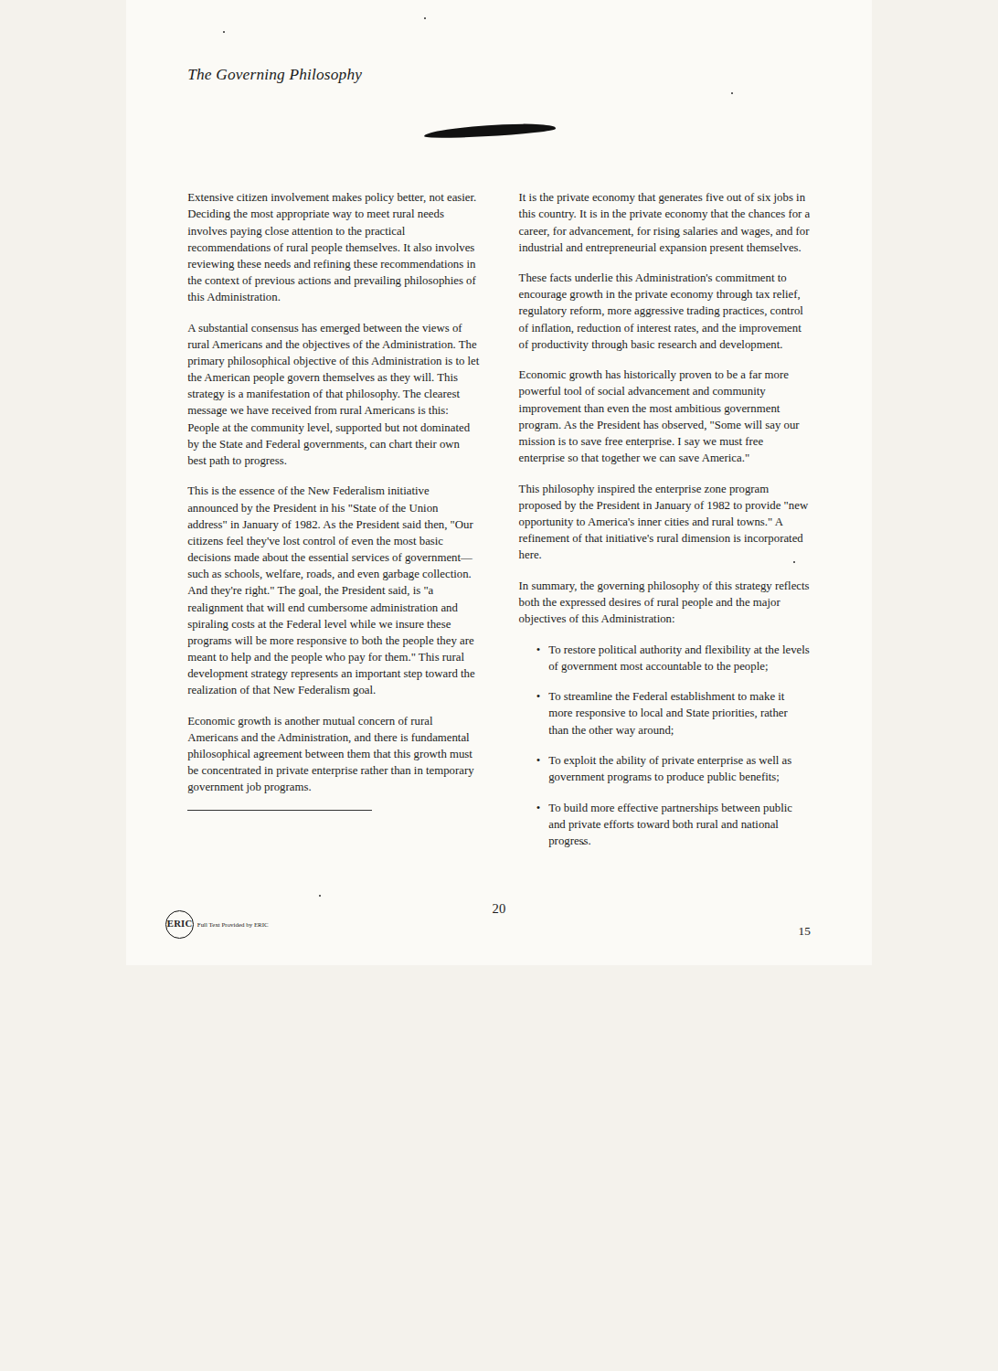The Governing Philosophy
Extensive citizen involvement makes policy better, not easier. Deciding the most appropriate way to meet rural needs involves paying close attention to the practical recommendations of rural people themselves. It also involves reviewing these needs and refining these recommendations in the context of previous actions and prevailing philosophies of this Administration.
A substantial consensus has emerged between the views of rural Americans and the objectives of the Administration. The primary philosophical objective of this Administration is to let the American people govern themselves as they will. This strategy is a manifestation of that philosophy. The clearest message we have received from rural Americans is this: People at the community level, supported but not dominated by the State and Federal governments, can chart their own best path to progress.
This is the essence of the New Federalism initiative announced by the President in his "State of the Union address" in January of 1982. As the President said then, "Our citizens feel they've lost control of even the most basic decisions made about the essential services of government—such as schools, welfare, roads, and even garbage collection. And they're right." The goal, the President said, is "a realignment that will end cumbersome administration and spiraling costs at the Federal level while we insure these programs will be more responsive to both the people they are meant to help and the people who pay for them." This rural development strategy represents an important step toward the realization of that New Federalism goal.
Economic growth is another mutual concern of rural Americans and the Administration, and there is fundamental philosophical agreement between them that this growth must be concentrated in private enterprise rather than in temporary government job programs.
It is the private economy that generates five out of six jobs in this country. It is in the private economy that the chances for a career, for advancement, for rising salaries and wages, and for industrial and entrepreneurial expansion present themselves.
These facts underlie this Administration's commitment to encourage growth in the private economy through tax relief, regulatory reform, more aggressive trading practices, control of inflation, reduction of interest rates, and the improvement of productivity through basic research and development.
Economic growth has historically proven to be a far more powerful tool of social advancement and community improvement than even the most ambitious government program. As the President has observed, "Some will say our mission is to save free enterprise. I say we must free enterprise so that together we can save America."
This philosophy inspired the enterprise zone program proposed by the President in January of 1982 to provide "new opportunity to America's inner cities and rural towns." A refinement of that initiative's rural dimension is incorporated here.
In summary, the governing philosophy of this strategy reflects both the expressed desires of rural people and the major objectives of this Administration:
To restore political authority and flexibility at the levels of government most accountable to the people;
To streamline the Federal establishment to make it more responsive to local and State priorities, rather than the other way around;
To exploit the ability of private enterprise as well as government programs to produce public benefits;
To build more effective partnerships between public and private efforts toward both rural and national progress.
20
ERIC Full Text Provided by ERIC
15